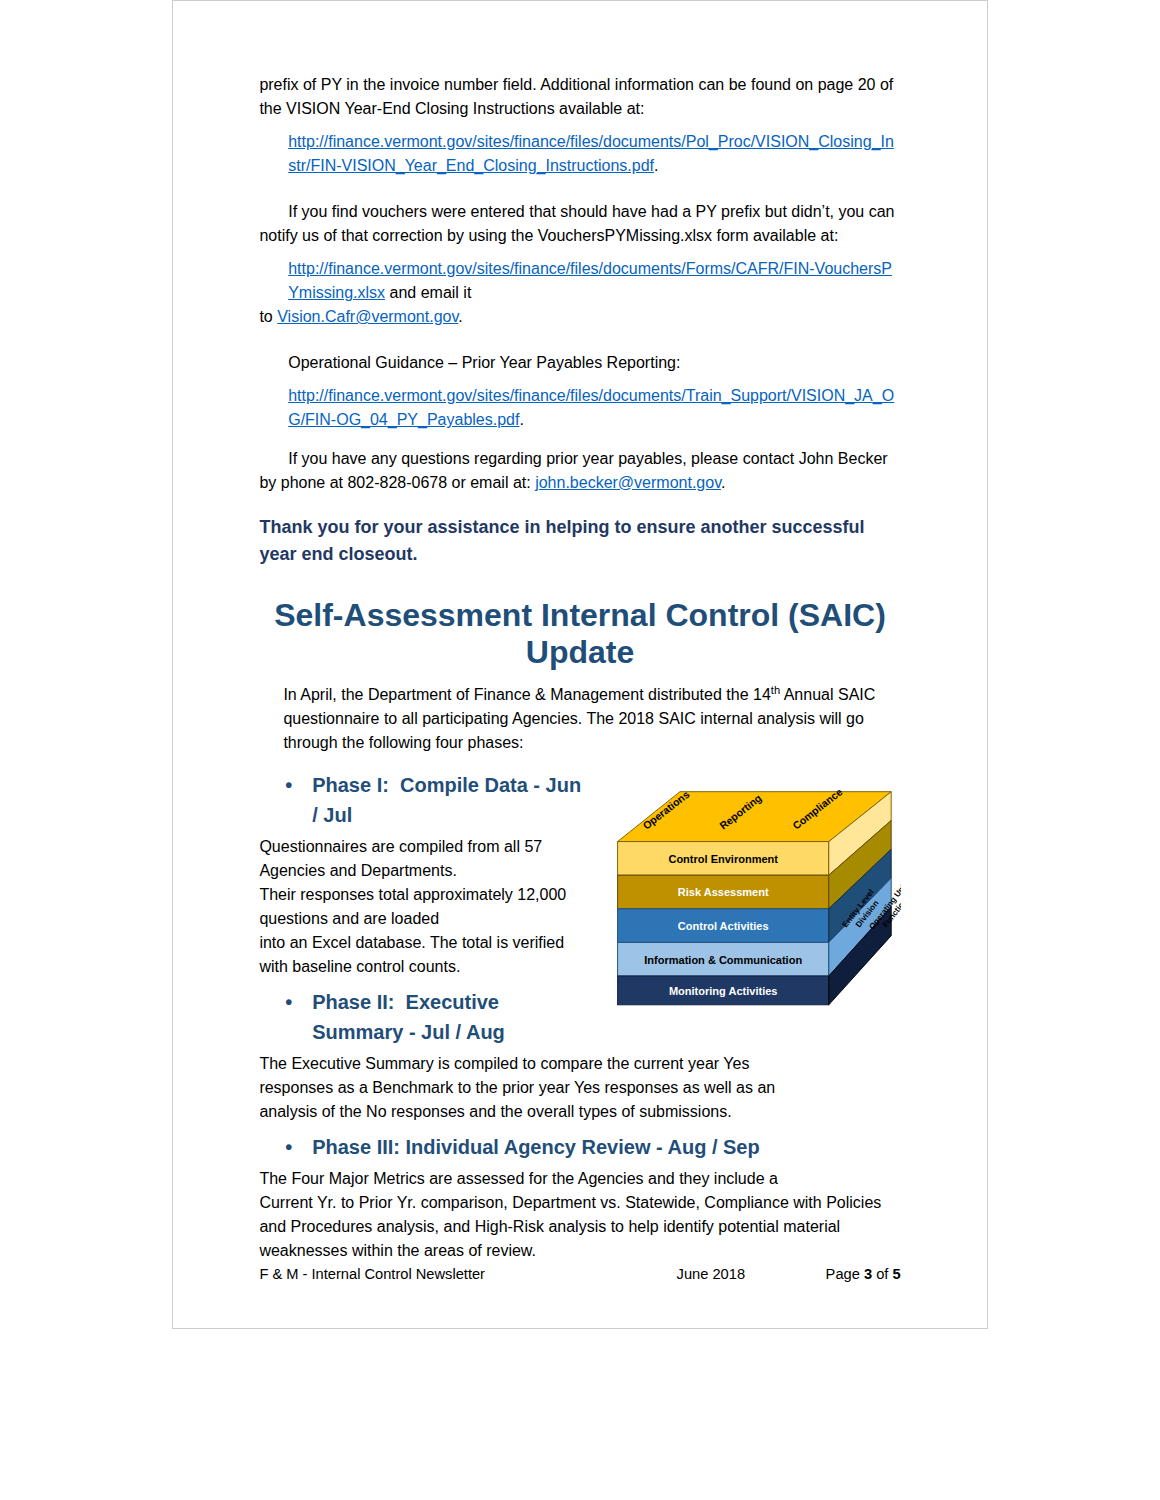prefix of PY in the invoice number field. Additional information can be found on page 20 of the VISION Year-End Closing Instructions available at:
http://finance.vermont.gov/sites/finance/files/documents/Pol_Proc/VISION_Closing_Instr/FIN-VISION_Year_End_Closing_Instructions.pdf.
If you find vouchers were entered that should have had a PY prefix but didn’t, you can notify us of that correction by using the VouchersPYMissing.xlsx form available at:
http://finance.vermont.gov/sites/finance/files/documents/Forms/CAFR/FIN-VouchersPYmissing.xlsx and email it
to Vision.Cafr@vermont.gov.
Operational Guidance – Prior Year Payables Reporting:
http://finance.vermont.gov/sites/finance/files/documents/Train_Support/VISION_JA_OG/FIN-OG_04_PY_Payables.pdf.
If you have any questions regarding prior year payables, please contact John Becker by phone at 802-828-0678 or email at: john.becker@vermont.gov.
Thank you for your assistance in helping to ensure another successful year end closeout.
Self-Assessment Internal Control (SAIC) Update
In April, the Department of Finance & Management distributed the 14th Annual SAIC questionnaire to all participating Agencies. The 2018 SAIC internal analysis will go through the following four phases:
Operations Reporting Compliance Control Environment Risk Assessment Control Activities Information & Communication Monitoring Activities Entity Level Division Operating Unit Function
Phase I: Compile Data - Jun / Jul
Questionnaires are compiled from all 57 Agencies and Departments.
Their responses total approximately 12,000 questions and are loaded
into an Excel database. The total is verified with baseline control counts.
Phase II: Executive Summary - Jul / Aug
The Executive Summary is compiled to compare the current year Yes
responses as a Benchmark to the prior year Yes responses as well as an
analysis of the No responses and the overall types of submissions.
Phase III: Individual Agency Review - Aug / Sep
The Four Major Metrics are assessed for the Agencies and they include a
Current Yr. to Prior Yr. comparison, Department vs. Statewide, Compliance with Policies and Procedures analysis, and High-Risk analysis to help identify potential material weaknesses within the areas of review.
| F & M - Internal Control Newsletter | June 2018 | Page 3 of 5 |